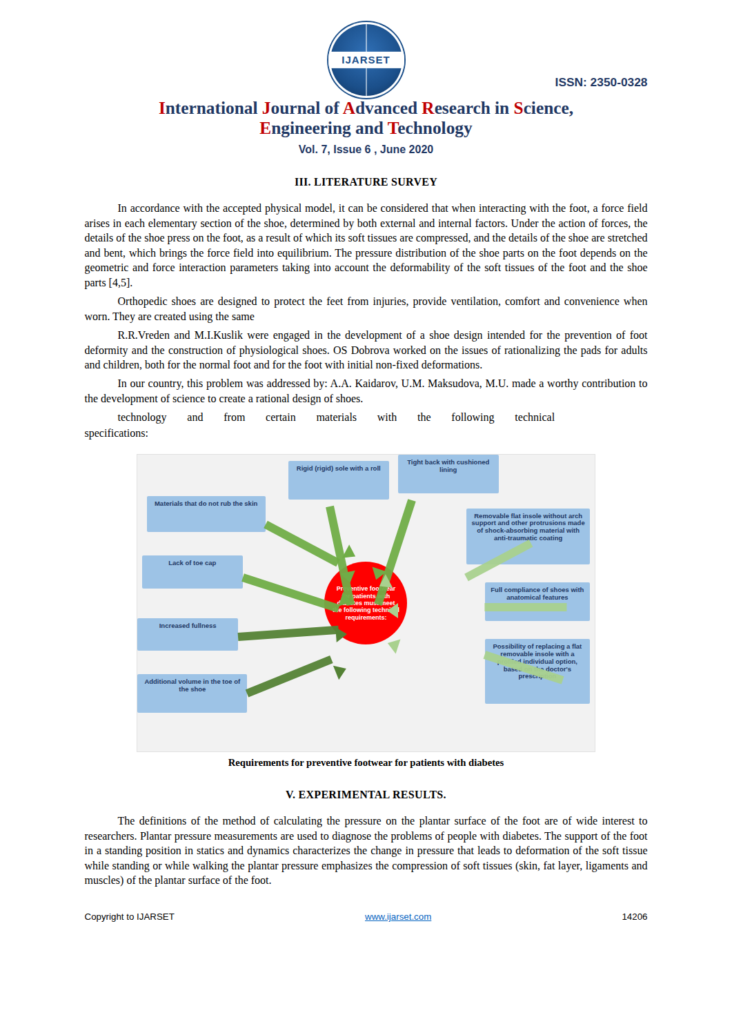IJARSET
ISSN: 2350-0328
International Journal of Advanced Research in Science,
Engineering and Technology
Vol. 7, Issue 6 , June 2020
III. LITERATURE SURVEY
In accordance with the accepted physical model, it can be considered that when interacting with the foot, a force field arises in each elementary section of the shoe, determined by both external and internal factors. Under the action of forces, the details of the shoe press on the foot, as a result of which its soft tissues are compressed, and the details of the shoe are stretched and bent, which brings the force field into equilibrium. The pressure distribution of the shoe parts on the foot depends on the geometric and force interaction parameters taking into account the deformability of the soft tissues of the foot and the shoe parts [4,5].
Orthopedic shoes are designed to protect the feet from injuries, provide ventilation, comfort and convenience when worn. They are created using the same
R.R.Vreden and M.I.Kuslik were engaged in the development of a shoe design intended for the prevention of foot deformity and the construction of physiological shoes. OS Dobrova worked on the issues of rationalizing the pads for adults and children, both for the normal foot and for the foot with initial non-fixed deformations.
In our country, this problem was addressed by: A.A. Kaidarov, U.M. Maksudova, M.U. made a worthy contribution to the development of science to create a rational design of shoes.
technology and from certain materials with the following technical
specifications:
Preventive footwear for patients with diabetes must meet the following technical requirements:
Materials that do not rub the skin
Lack of toe cap
Increased fullness
Additional volume in the toe of the shoe
Rigid (rigid) sole with a roll
Tight back with cushioned lining
Removable flat insole without arch support and other protrusions made of shock-absorbing material with anti-traumatic coating
Full compliance of shoes with anatomical features
Possibility of replacing a flat removable insole with a profiled individual option, based on the doctor's prescription
Requirements for preventive footwear for patients with diabetes
V. EXPERIMENTAL RESULTS.
The definitions of the method of calculating the pressure on the plantar surface of the foot are of wide interest to researchers. Plantar pressure measurements are used to diagnose the problems of people with diabetes. The support of the foot in a standing position in statics and dynamics characterizes the change in pressure that leads to deformation of the soft tissue while standing or while walking the plantar pressure emphasizes the compression of soft tissues (skin, fat layer, ligaments and muscles) of the plantar surface of the foot.
Copyright to IJARSET
www.ijarset.com
14206